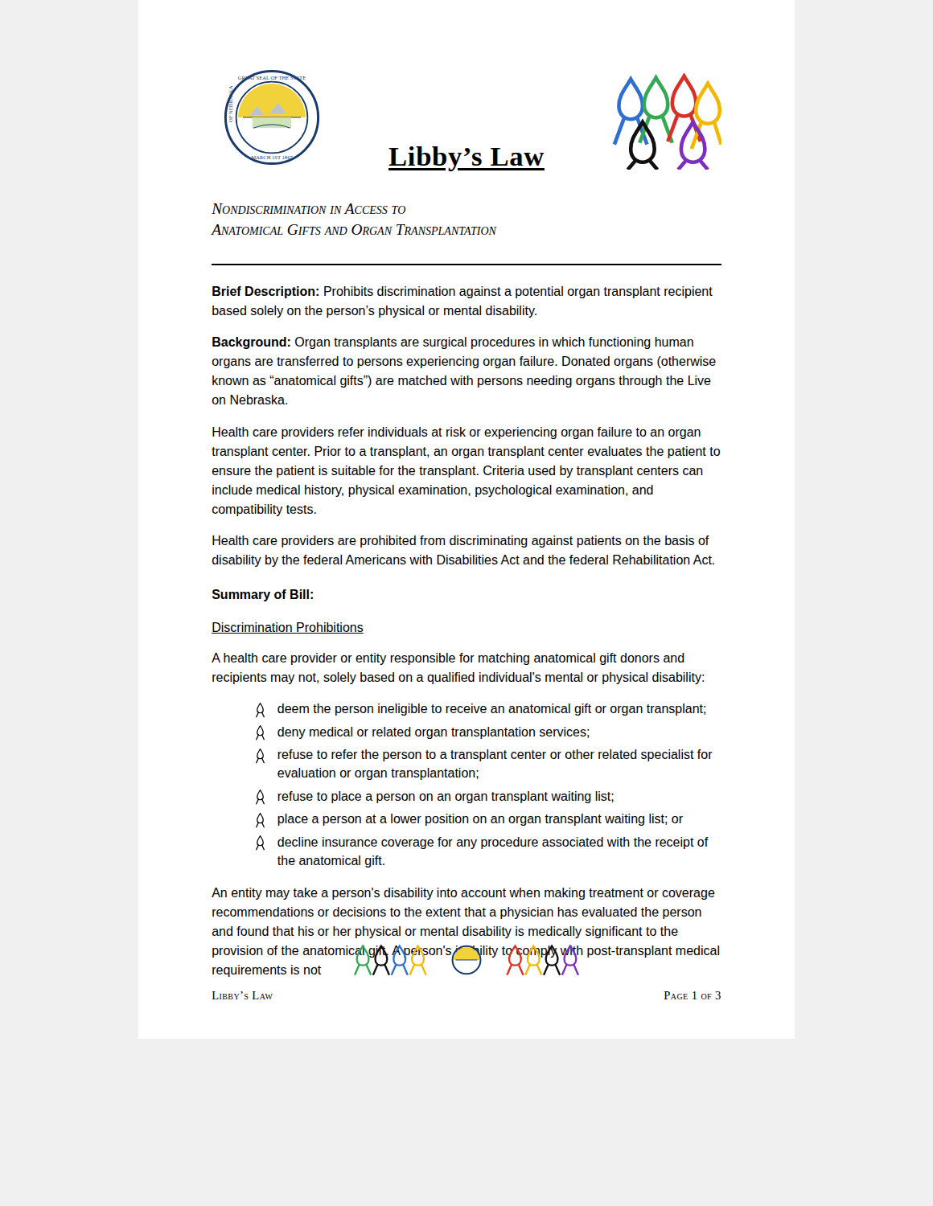Libby’s Law
Nondiscrimination in Access to
Anatomical Gifts and Organ Transplantation
Brief Description: Prohibits discrimination against a potential organ transplant recipient based solely on the person’s physical or mental disability.
Background: Organ transplants are surgical procedures in which functioning human organs are transferred to persons experiencing organ failure. Donated organs (otherwise known as “anatomical gifts”) are matched with persons needing organs through the Live on Nebraska.
Health care providers refer individuals at risk or experiencing organ failure to an organ transplant center. Prior to a transplant, an organ transplant center evaluates the patient to ensure the patient is suitable for the transplant. Criteria used by transplant centers can include medical history, physical examination, psychological examination, and compatibility tests.
Health care providers are prohibited from discriminating against patients on the basis of disability by the federal Americans with Disabilities Act and the federal Rehabilitation Act.
Summary of Bill:
Discrimination Prohibitions
A health care provider or entity responsible for matching anatomical gift donors and recipients may not, solely based on a qualified individual's mental or physical disability:
deem the person ineligible to receive an anatomical gift or organ transplant;
deny medical or related organ transplantation services;
refuse to refer the person to a transplant center or other related specialist for evaluation or organ transplantation;
refuse to place a person on an organ transplant waiting list;
place a person at a lower position on an organ transplant waiting list; or
decline insurance coverage for any procedure associated with the receipt of the anatomical gift.
An entity may take a person's disability into account when making treatment or coverage recommendations or decisions to the extent that a physician has evaluated the person and found that his or her physical or mental disability is medically significant to the provision of the anatomical gift. A person's inability to comply with post-transplant medical requirements is not
Libby’s Law Page 1 of 3